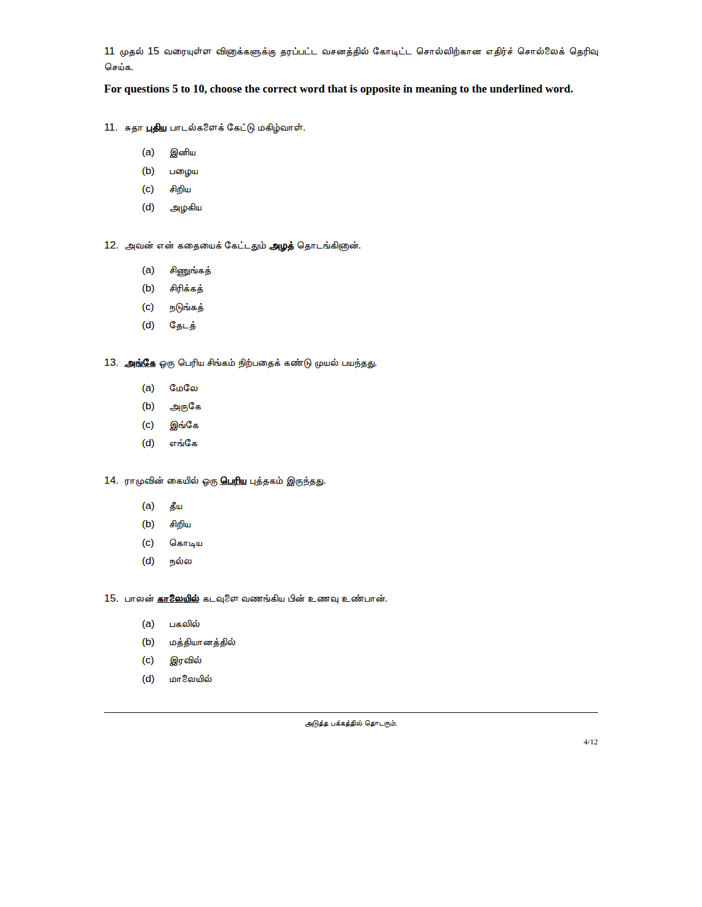11 முதல் 15 வரையுள்ள வினாக்களுக்கு தரப்பட்ட வசனத்தில் கோடிட்ட சொல்லிற்கான எதிர்ச் சொல்லைக் தெரிவு செய்க.
For questions 5 to 10, choose the correct word that is opposite in meaning to the underlined word.
11. சுதா புதிய பாடல்களைக் கேட்டு மகிழ்வாள்.
(a) இனிய
(b) பழைய
(c) சிறிய
(d) அழகிய
12. அவன் என் கதையைக் கேட்டதும் அழத் தொடங்கினான்.
(a) சிணுங்கத்
(b) சிரிக்கத்
(c) நடுங்கத்
(d) தேடத்
13. அங்கே ஒரு பெரிய சிங்கம் நிற்பதைக் கண்டு முயல் பயந்தது.
(a) மேலே
(b) அருகே
(c) இங்கே
(d) எங்கே
14. ராமுவின் கையில் ஒரு பெரிய புத்தகம் இருந்தது.
(a) தீய
(b) சிறிய
(c) கொடிய
(d) நல்ல
15. பாலன் காலையில் கடவுளை வணங்கிய பின் உணவு உண்பான்.
(a) பகலில்
(b) மத்தியானத்தில்
(c) இரவில்
(d) மாலையில்
அடுத்த பக்கத்தில் தொடரும்.
4/12